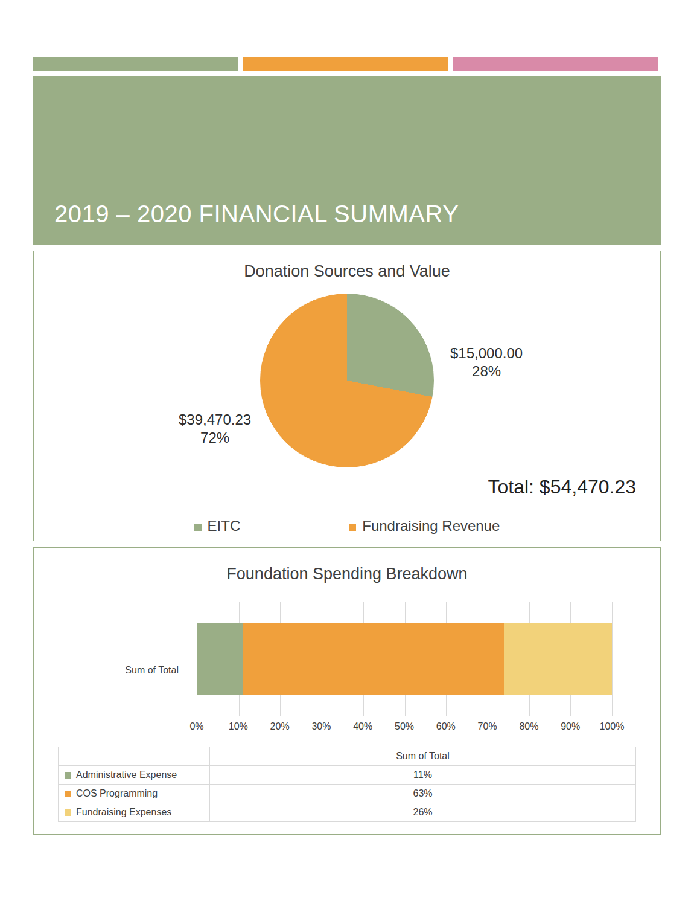2019 – 2020 FINANCIAL SUMMARY
Donation Sources and Value
$15,000.00
28%
$39,470.23
72%
Total: $54,470.23
EITC
Fundraising Revenue
Foundation Spending Breakdown
Sum of Total
0% 10% 20% 30% 40% 50% 60% 70% 80% 90% 100%
| | Sum of Total |
| --- | --- |
| Administrative Expense | 11% |
| COS Programming | 63% |
| Fundraising Expenses | 26% |